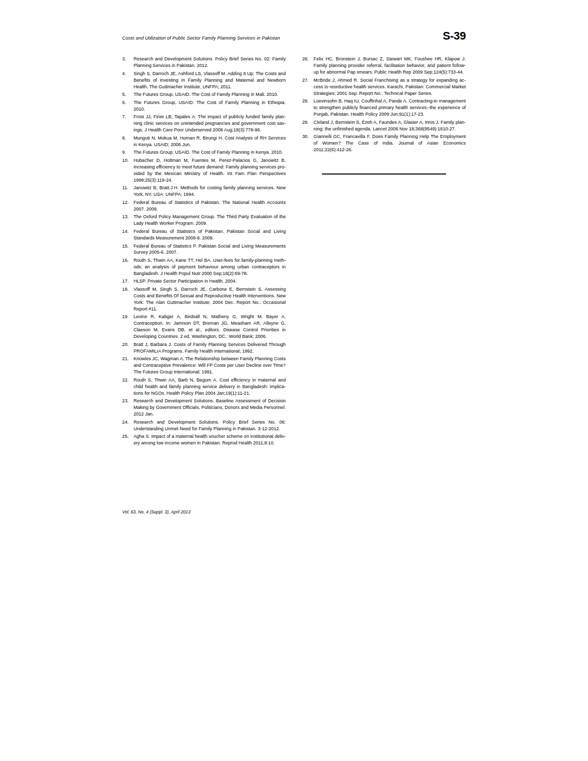Costs and Utilization of Public Sector Family Planning Services in Pakistan
S-39
Research and Development Solutions. Policy Brief Series No. 02: Family Planning Services in Pakistan. 2012.
Singh S, Darroch JE, Ashford LS, Vlassoff M. Adding It Up: The Costs and Benefits of Investing In Family Planning and Maternal and Newborn Health. The Guttmacher Institute, UNFPA; 2011.
The Futures Group, USAID. The Cost of Family Planning in Mali. 2010.
The Futures Group, USAID. The Cost of Family Planning in Ethiopia. 2010.
Frost JJ, Finer LB, Tapales A. The impact of publicly funded family planning clinic services on unintended pregnancies and government cost savings. J Health Care Poor Underserved 2008 Aug;19(3):778-96.
Munguti N, Mokua M, Homan R, Birungi H. Cost Analysis of RH Services in Kenya. USAID; 2006 Jun.
The Futures Group, USAID. The Cost of Family Planning in Kenya. 2010.
Hubacher D, Holtman M, Fuentes M, Perez-Palacios G, Janowitz B. Increasing efficiency to meet future demand: Family planning services provided by the Mexican Ministry of Health. Int Fam Plan Perspectives 1999;25(3):119-24.
Janowitz B, Bratt.J.H. Methods for costing family planning services. New York, NY, USA: UNFPA; 1994.
Federal Bureau of Statistics of Pakistan. The National Health Accounts 2007. 2009.
The Oxford Policy Management Group. The Third Party Evaluation of the Lady Health Worker Program. 2009.
Federal Bureau of Statistics of Pakistan. Pakistan Social and Living Standards Measurement 2008-9. 2009.
Federal Bureau of Statistics P. Pakistan Social and Living Measurements Survey 2005-6. 2007.
Routh S, Thwin AA, Kane TT, Hel BA. User-fees for family-planning methods: an analysis of payment behaviour among urban contraceptors in Bangladesh. J Health Popul Nutr 2000 Sep;18(2):69-78.
HLSP. Private Sector Participation in Health. 2004.
Vlassoff M, Singh S, Darroch JE, Carbone E, Bernstein S. Assessing Costs and Benefits Of Sexual and Reproductive Health Interventions. New York: The Alan Guttmacher Institute; 2004 Dec. Report No.: Occasional Report #11.
Levine R, Kabger A, Birdsall N, Matheny G, Wright M, Bayer A. Contraception. In: Jamison DT, Breman JG, Measham AR, Alleyne G, Claeson M, Evans DB, et al., editors. Disease Control Priorities in Developing Countries. 2 ed. Washington, DC.: World Bank; 2006.
Bratt J, Barbara J. Costs of Family Planning Services Delivered Through PROFAMILIA Programs. Family Health International; 1992.
Knowles JC, Wagman A. The Relationship between Family Planning Costs and Contraceptive Prevalence: Will FP Costs per User Decline over Time? The Futures Group International; 1991.
Routh S, Thwin AA, Barb N, Begum A. Cost efficiency in maternal and child health and family planning service delivery in Bangladesh: implications for NGOs. Health Policy Plan 2004 Jan;19(1):11-21.
Research and Development Solutions. Baseline Assessment of Decision Making by Government Officials, Politicians, Donors and Media Personnel. 2012 Jan.
Research and Development Solutions. Policy Brief Series No. 06: Understanding Unmet Need for Family Planning in Pakistan. 3-12-2012.
Agha S. Impact of a maternal health voucher scheme on institutional delivery among low income women in Pakistan. Reprod Health 2011;8:10.
Felix HC, Bronstein J, Bursac Z, Stewart MK, Foushee HR, Klapow J. Family planning provider referral, facilitation behavior, and patient follow-up for abnormal Pap smears. Public Health Rep 2009 Sep;124(5):733-44.
McBride J, Ahmed R. Social Franchising as a strategy for expanding access to reorductive health services. Karachi, Pakistan: Commercial Market Strategies; 2001 Sep. Report No.: Technical Paper Series.
Loevinsohn B, Haq IU, Couffinhal A, Pande A. Contracting-in management to strengthen publicly financed primary health services--the experience of Punjab, Pakistan. Health Policy 2009 Jun;91(1):17-23.
Cleland J, Bernstein S, Ezeh A, Faundes A, Glasier A, Innis J. Family planning: the unfinished agenda. Lancet 2006 Nov 18;368(9549):1810-27.
Giannelli GC, Francavilla F. Does Family Planning Help The Employment of Women? The Case of India. Journal of Asian Economics 2011;22(6):412-26.
Vol. 63, No. 4 (Suppl. 3), April 2013